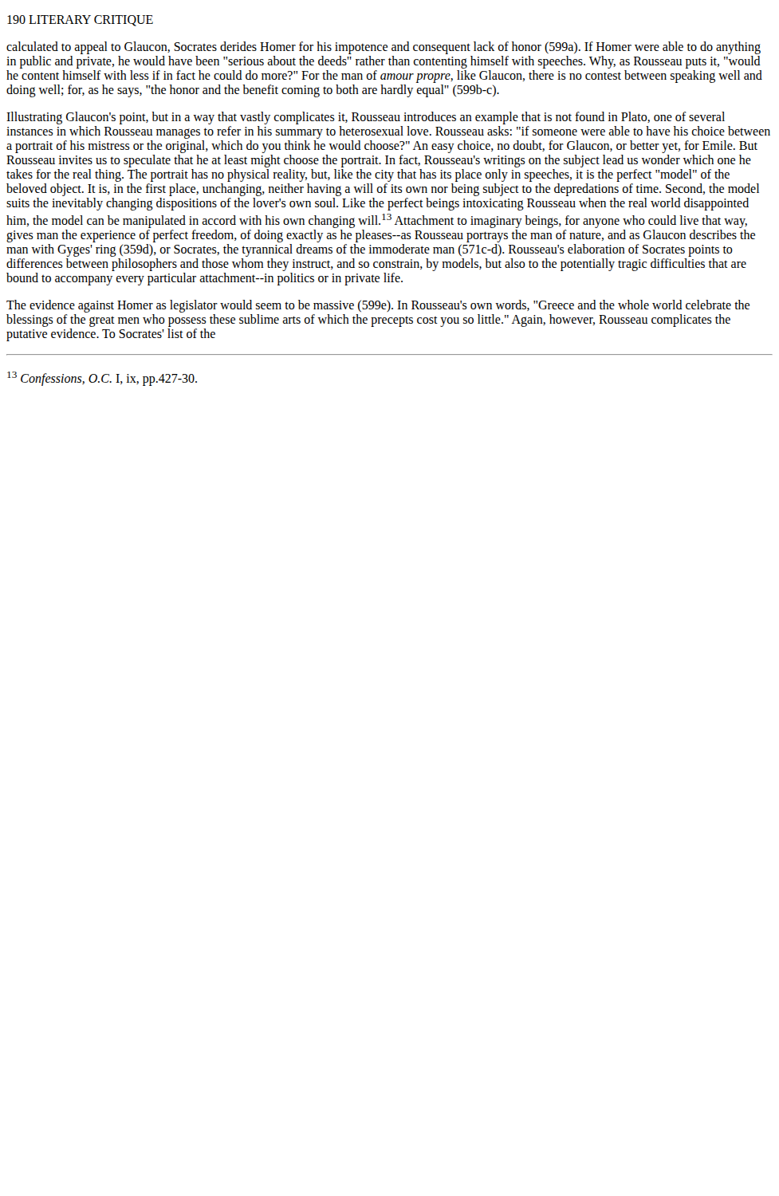190 LITERARY CRITIQUE
calculated to appeal to Glaucon, Socrates derides Homer for his impotence and consequent lack of honor (599a). If Homer were able to do anything in public and private, he would have been "serious about the deeds" rather than contenting himself with speeches. Why, as Rousseau puts it, "would he content himself with less if in fact he could do more?" For the man of amour propre, like Glaucon, there is no contest between speaking well and doing well; for, as he says, "the honor and the benefit coming to both are hardly equal" (599b-c).
Illustrating Glaucon's point, but in a way that vastly complicates it, Rousseau introduces an example that is not found in Plato, one of several instances in which Rousseau manages to refer in his summary to heterosexual love. Rousseau asks: "if someone were able to have his choice between a portrait of his mistress or the original, which do you think he would choose?" An easy choice, no doubt, for Glaucon, or better yet, for Emile. But Rousseau invites us to speculate that he at least might choose the portrait. In fact, Rousseau's writings on the subject lead us wonder which one he takes for the real thing. The portrait has no physical reality, but, like the city that has its place only in speeches, it is the perfect "model" of the beloved object. It is, in the first place, unchanging, neither having a will of its own nor being subject to the depredations of time. Second, the model suits the inevitably changing dispositions of the lover's own soul. Like the perfect beings intoxicating Rousseau when the real world disappointed him, the model can be manipulated in accord with his own changing will.13 Attachment to imaginary beings, for anyone who could live that way, gives man the experience of perfect freedom, of doing exactly as he pleases--as Rousseau portrays the man of nature, and as Glaucon describes the man with Gyges' ring (359d), or Socrates, the tyrannical dreams of the immoderate man (571c-d). Rousseau's elaboration of Socrates points to differences between philosophers and those whom they instruct, and so constrain, by models, but also to the potentially tragic difficulties that are bound to accompany every particular attachment--in politics or in private life.
The evidence against Homer as legislator would seem to be massive (599e). In Rousseau's own words, "Greece and the whole world celebrate the blessings of the great men who possess these sublime arts of which the precepts cost you so little." Again, however, Rousseau complicates the putative evidence. To Socrates' list of the
13 Confessions, O.C. I, ix, pp.427-30.